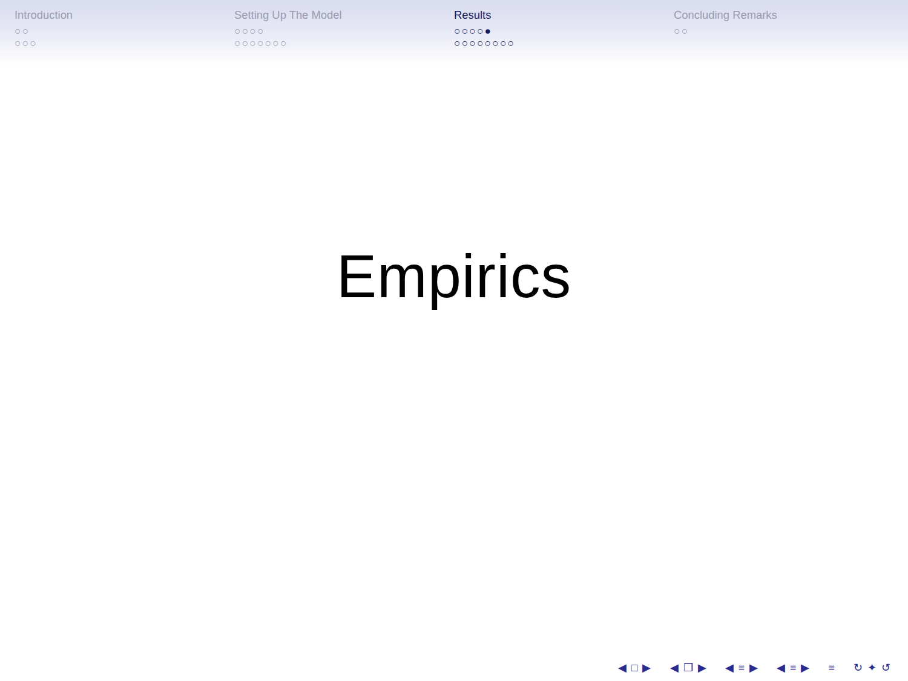Introduction
○○
○○○
Setting Up The Model
○○○○
○○○○○○○
Results
○○○○●
○○○○○○○○
Concluding Remarks
○○
Empirics
◀□▶ ◀❐▶ ◀≡▶ ◀≡▶ ≡ ↻✦↺